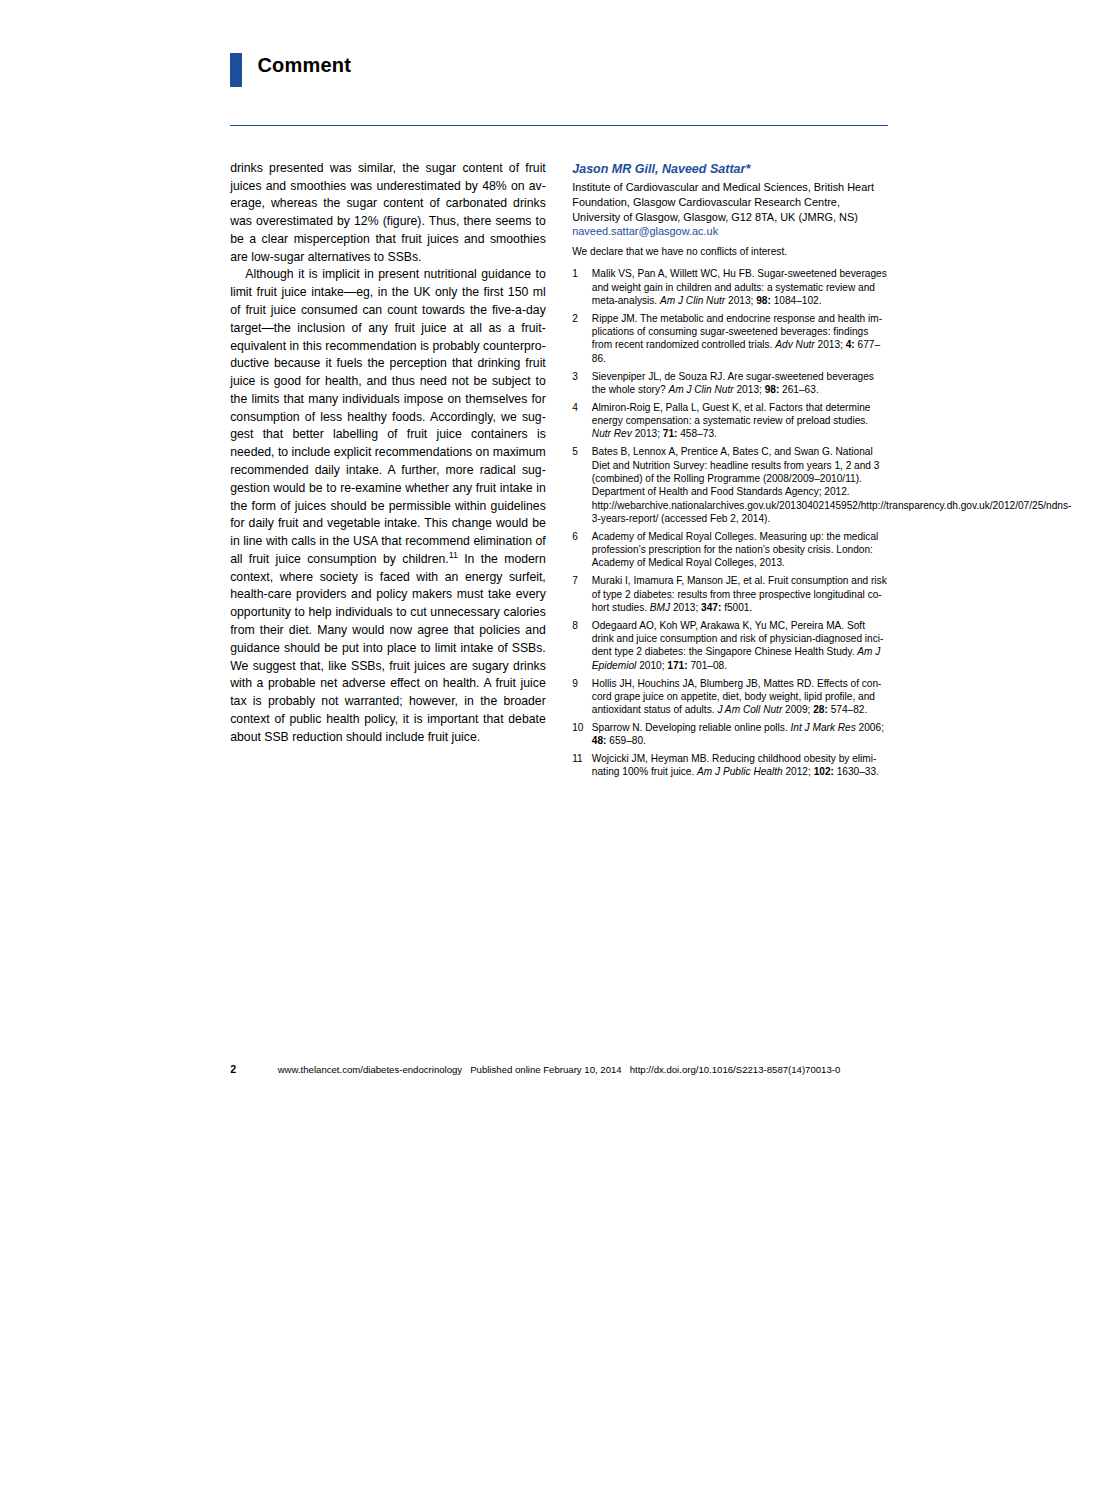Comment
drinks presented was similar, the sugar content of fruit juices and smoothies was underestimated by 48% on average, whereas the sugar content of carbonated drinks was overestimated by 12% (figure). Thus, there seems to be a clear misperception that fruit juices and smoothies are low-sugar alternatives to SSBs.
Although it is implicit in present nutritional guidance to limit fruit juice intake—eg, in the UK only the first 150 ml of fruit juice consumed can count towards the five-a-day target—the inclusion of any fruit juice at all as a fruit-equivalent in this recommendation is probably counterproductive because it fuels the perception that drinking fruit juice is good for health, and thus need not be subject to the limits that many individuals impose on themselves for consumption of less healthy foods. Accordingly, we suggest that better labelling of fruit juice containers is needed, to include explicit recommendations on maximum recommended daily intake. A further, more radical suggestion would be to re-examine whether any fruit intake in the form of juices should be permissible within guidelines for daily fruit and vegetable intake. This change would be in line with calls in the USA that recommend elimination of all fruit juice consumption by children.11 In the modern context, where society is faced with an energy surfeit, health-care providers and policy makers must take every opportunity to help individuals to cut unnecessary calories from their diet. Many would now agree that policies and guidance should be put into place to limit intake of SSBs. We suggest that, like SSBs, fruit juices are sugary drinks with a probable net adverse effect on health. A fruit juice tax is probably not warranted; however, in the broader context of public health policy, it is important that debate about SSB reduction should include fruit juice.
Jason MR Gill, Naveed Sattar*
Institute of Cardiovascular and Medical Sciences, British Heart Foundation, Glasgow Cardiovascular Research Centre, University of Glasgow, Glasgow, G12 8TA, UK (JMRG, NS)
naveed.sattar@glasgow.ac.uk
We declare that we have no conflicts of interest.
1 Malik VS, Pan A, Willett WC, Hu FB. Sugar-sweetened beverages and weight gain in children and adults: a systematic review and meta-analysis. Am J Clin Nutr 2013; 98: 1084–102.
2 Rippe JM. The metabolic and endocrine response and health implications of consuming sugar-sweetened beverages: findings from recent randomized controlled trials. Adv Nutr 2013; 4: 677–86.
3 Sievenpiper JL, de Souza RJ. Are sugar-sweetened beverages the whole story? Am J Clin Nutr 2013; 98: 261–63.
4 Almiron-Roig E, Palla L, Guest K, et al. Factors that determine energy compensation: a systematic review of preload studies. Nutr Rev 2013; 71: 458–73.
5 Bates B, Lennox A, Prentice A, Bates C, and Swan G. National Diet and Nutrition Survey: headline results from years 1, 2 and 3 (combined) of the Rolling Programme (2008/2009–2010/11). Department of Health and Food Standards Agency; 2012. http://webarchive.nationalarchives.gov.uk/20130402145952/http://transparency.dh.gov.uk/2012/07/25/ndns-3-years-report/ (accessed Feb 2, 2014).
6 Academy of Medical Royal Colleges. Measuring up: the medical profession’s prescription for the nation’s obesity crisis. London: Academy of Medical Royal Colleges, 2013.
7 Muraki I, Imamura F, Manson JE, et al. Fruit consumption and risk of type 2 diabetes: results from three prospective longitudinal cohort studies. BMJ 2013; 347: f5001.
8 Odegaard AO, Koh WP, Arakawa K, Yu MC, Pereira MA. Soft drink and juice consumption and risk of physician-diagnosed incident type 2 diabetes: the Singapore Chinese Health Study. Am J Epidemiol 2010; 171: 701–08.
9 Hollis JH, Houchins JA, Blumberg JB, Mattes RD. Effects of concord grape juice on appetite, diet, body weight, lipid profile, and antioxidant status of adults. J Am Coll Nutr 2009; 28: 574–82.
10 Sparrow N. Developing reliable online polls. Int J Mark Res 2006; 48: 659–80.
11 Wojcicki JM, Heyman MB. Reducing childhood obesity by eliminating 100% fruit juice. Am J Public Health 2012; 102: 1630–33.
2
www.thelancet.com/diabetes-endocrinology Published online February 10, 2014 http://dx.doi.org/10.1016/S2213-8587(14)70013-0